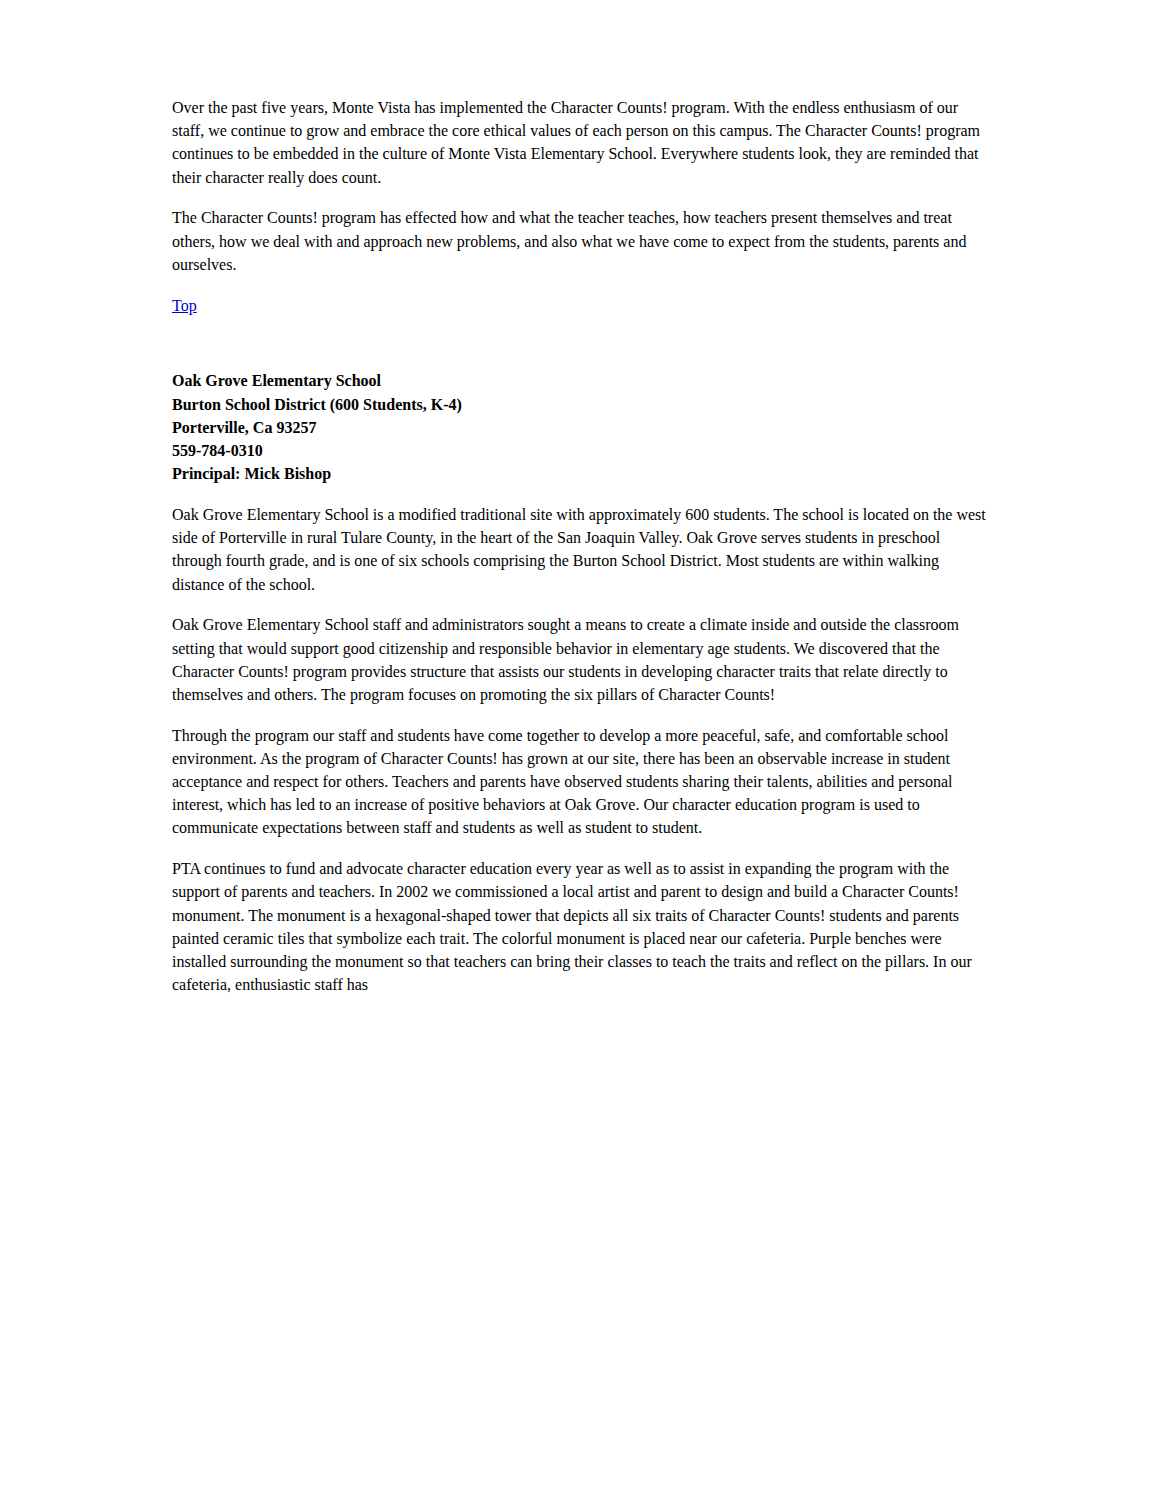Over the past five years, Monte Vista has implemented the Character Counts! program. With the endless enthusiasm of our staff, we continue to grow and embrace the core ethical values of each person on this campus. The Character Counts! program continues to be embedded in the culture of Monte Vista Elementary School. Everywhere students look, they are reminded that their character really does count.
The Character Counts! program has effected how and what the teacher teaches, how teachers present themselves and treat others, how we deal with and approach new problems, and also what we have come to expect from the students, parents and ourselves.
Top
Oak Grove Elementary School Burton School District (600 Students, K-4) Porterville, Ca 93257 559-784-0310 Principal: Mick Bishop
Oak Grove Elementary School is a modified traditional site with approximately 600 students. The school is located on the west side of Porterville in rural Tulare County, in the heart of the San Joaquin Valley. Oak Grove serves students in preschool through fourth grade, and is one of six schools comprising the Burton School District. Most students are within walking distance of the school.
Oak Grove Elementary School staff and administrators sought a means to create a climate inside and outside the classroom setting that would support good citizenship and responsible behavior in elementary age students. We discovered that the Character Counts! program provides structure that assists our students in developing character traits that relate directly to themselves and others. The program focuses on promoting the six pillars of Character Counts!
Through the program our staff and students have come together to develop a more peaceful, safe, and comfortable school environment. As the program of Character Counts! has grown at our site, there has been an observable increase in student acceptance and respect for others. Teachers and parents have observed students sharing their talents, abilities and personal interest, which has led to an increase of positive behaviors at Oak Grove. Our character education program is used to communicate expectations between staff and students as well as student to student.
PTA continues to fund and advocate character education every year as well as to assist in expanding the program with the support of parents and teachers. In 2002 we commissioned a local artist and parent to design and build a Character Counts! monument. The monument is a hexagonal-shaped tower that depicts all six traits of Character Counts! students and parents painted ceramic tiles that symbolize each trait. The colorful monument is placed near our cafeteria. Purple benches were installed surrounding the monument so that teachers can bring their classes to teach the traits and reflect on the pillars. In our cafeteria, enthusiastic staff has